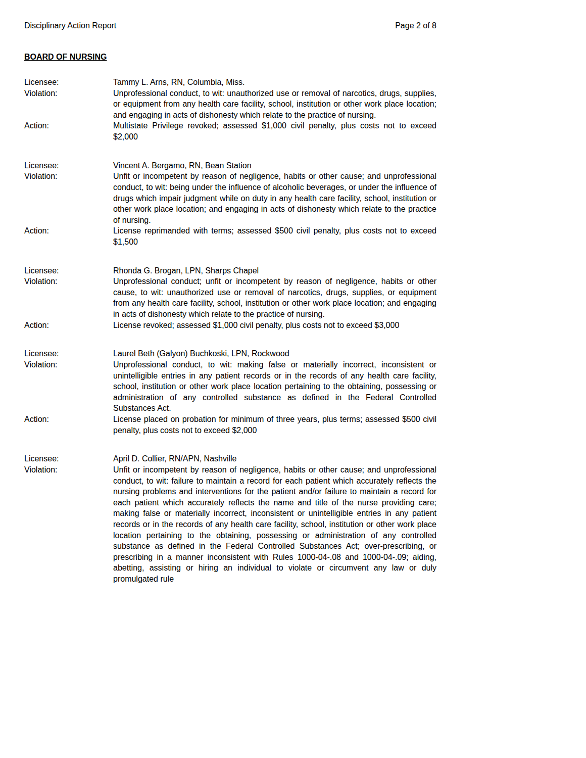Disciplinary Action Report Page 2 of 8
BOARD OF NURSING
Licensee:
Tammy L. Arns, RN, Columbia, Miss.
Violation:
Unprofessional conduct, to wit: unauthorized use or removal of narcotics, drugs, supplies, or equipment from any health care facility, school, institution or other work place location; and engaging in acts of dishonesty which relate to the practice of nursing.
Action:
Multistate Privilege revoked; assessed $1,000 civil penalty, plus costs not to exceed $2,000
Licensee:
Vincent A. Bergamo, RN, Bean Station
Violation:
Unfit or incompetent by reason of negligence, habits or other cause; and unprofessional conduct, to wit: being under the influence of alcoholic beverages, or under the influence of drugs which impair judgment while on duty in any health care facility, school, institution or other work place location; and engaging in acts of dishonesty which relate to the practice of nursing.
Action:
License reprimanded with terms; assessed $500 civil penalty, plus costs not to exceed $1,500
Licensee:
Rhonda G. Brogan, LPN, Sharps Chapel
Violation:
Unprofessional conduct; unfit or incompetent by reason of negligence, habits or other cause, to wit: unauthorized use or removal of narcotics, drugs, supplies, or equipment from any health care facility, school, institution or other work place location; and engaging in acts of dishonesty which relate to the practice of nursing.
Action:
License revoked; assessed $1,000 civil penalty, plus costs not to exceed $3,000
Licensee:
Laurel Beth (Galyon) Buchkoski, LPN, Rockwood
Violation:
Unprofessional conduct, to wit: making false or materially incorrect, inconsistent or unintelligible entries in any patient records or in the records of any health care facility, school, institution or other work place location pertaining to the obtaining, possessing or administration of any controlled substance as defined in the Federal Controlled Substances Act.
Action:
License placed on probation for minimum of three years, plus terms; assessed $500 civil penalty, plus costs not to exceed $2,000
Licensee:
April D. Collier, RN/APN, Nashville
Violation:
Unfit or incompetent by reason of negligence, habits or other cause; and unprofessional conduct, to wit: failure to maintain a record for each patient which accurately reflects the nursing problems and interventions for the patient and/or failure to maintain a record for each patient which accurately reflects the name and title of the nurse providing care; making false or materially incorrect, inconsistent or unintelligible entries in any patient records or in the records of any health care facility, school, institution or other work place location pertaining to the obtaining, possessing or administration of any controlled substance as defined in the Federal Controlled Substances Act; over-prescribing, or prescribing in a manner inconsistent with Rules 1000-04-.08 and 1000-04-.09; aiding, abetting, assisting or hiring an individual to violate or circumvent any law or duly promulgated rule